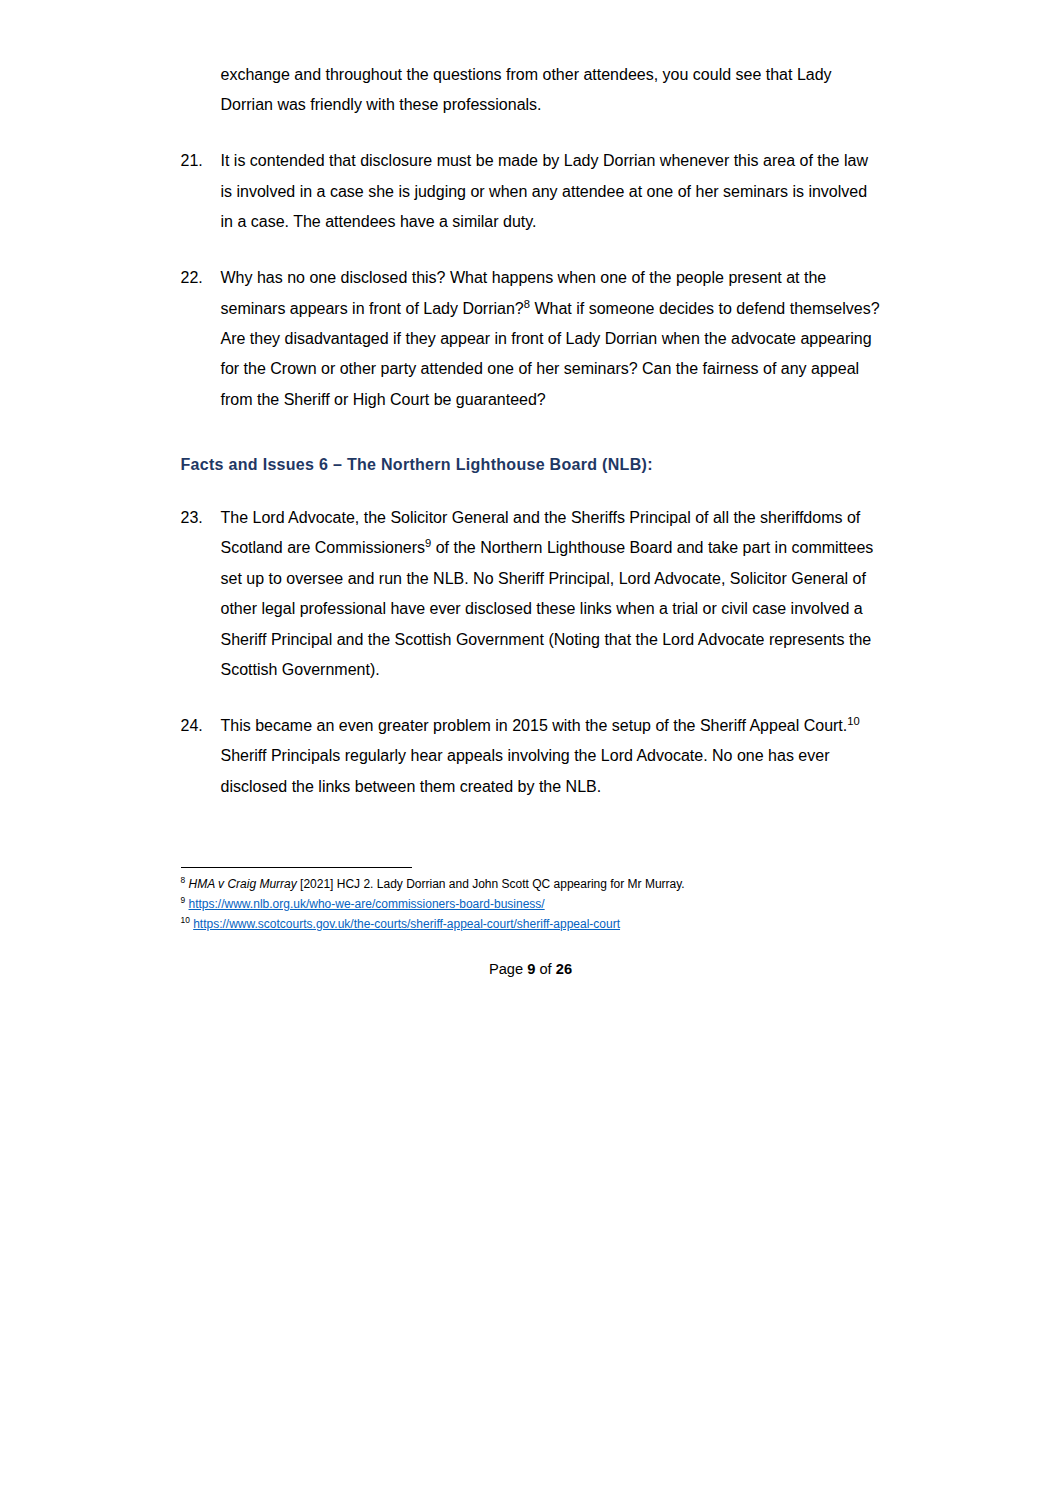exchange and throughout the questions from other attendees, you could see that Lady Dorrian was friendly with these professionals.
It is contended that disclosure must be made by Lady Dorrian whenever this area of the law is involved in a case she is judging or when any attendee at one of her seminars is involved in a case. The attendees have a similar duty.
Why has no one disclosed this? What happens when one of the people present at the seminars appears in front of Lady Dorrian?8 What if someone decides to defend themselves? Are they disadvantaged if they appear in front of Lady Dorrian when the advocate appearing for the Crown or other party attended one of her seminars? Can the fairness of any appeal from the Sheriff or High Court be guaranteed?
Facts and Issues 6 – The Northern Lighthouse Board (NLB):
The Lord Advocate, the Solicitor General and the Sheriffs Principal of all the sheriffdoms of Scotland are Commissioners9 of the Northern Lighthouse Board and take part in committees set up to oversee and run the NLB. No Sheriff Principal, Lord Advocate, Solicitor General of other legal professional have ever disclosed these links when a trial or civil case involved a Sheriff Principal and the Scottish Government (Noting that the Lord Advocate represents the Scottish Government).
This became an even greater problem in 2015 with the setup of the Sheriff Appeal Court.10 Sheriff Principals regularly hear appeals involving the Lord Advocate. No one has ever disclosed the links between them created by the NLB.
8 HMA v Craig Murray [2021] HCJ 2. Lady Dorrian and John Scott QC appearing for Mr Murray.
9 https://www.nlb.org.uk/who-we-are/commissioners-board-business/
10 https://www.scotcourts.gov.uk/the-courts/sheriff-appeal-court/sheriff-appeal-court
Page 9 of 26